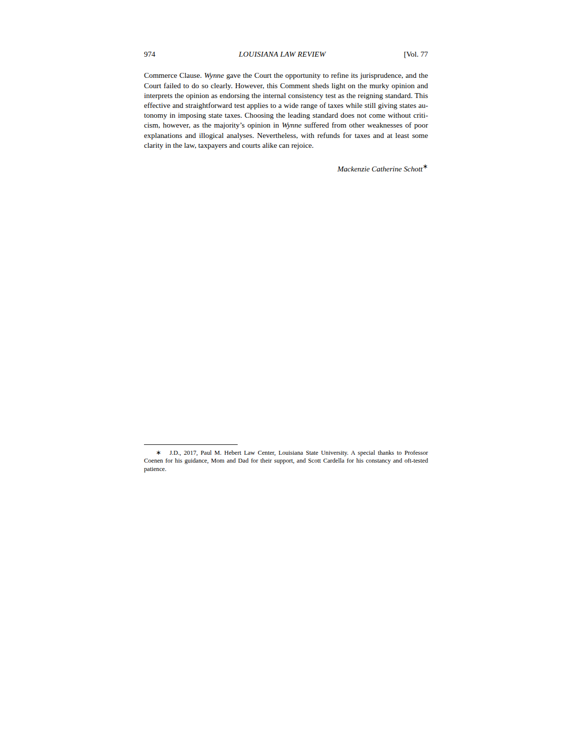974 LOUISIANA LAW REVIEW [Vol. 77
Commerce Clause. Wynne gave the Court the opportunity to refine its jurisprudence, and the Court failed to do so clearly. However, this Comment sheds light on the murky opinion and interprets the opinion as endorsing the internal consistency test as the reigning standard. This effective and straightforward test applies to a wide range of taxes while still giving states autonomy in imposing state taxes. Choosing the leading standard does not come without criticism, however, as the majority’s opinion in Wynne suffered from other weaknesses of poor explanations and illogical analyses. Nevertheless, with refunds for taxes and at least some clarity in the law, taxpayers and courts alike can rejoice.
Mackenzie Catherine Schott∗
∗ J.D., 2017, Paul M. Hebert Law Center, Louisiana State University. A special thanks to Professor Coenen for his guidance, Mom and Dad for their support, and Scott Cardella for his constancy and oft-tested patience.